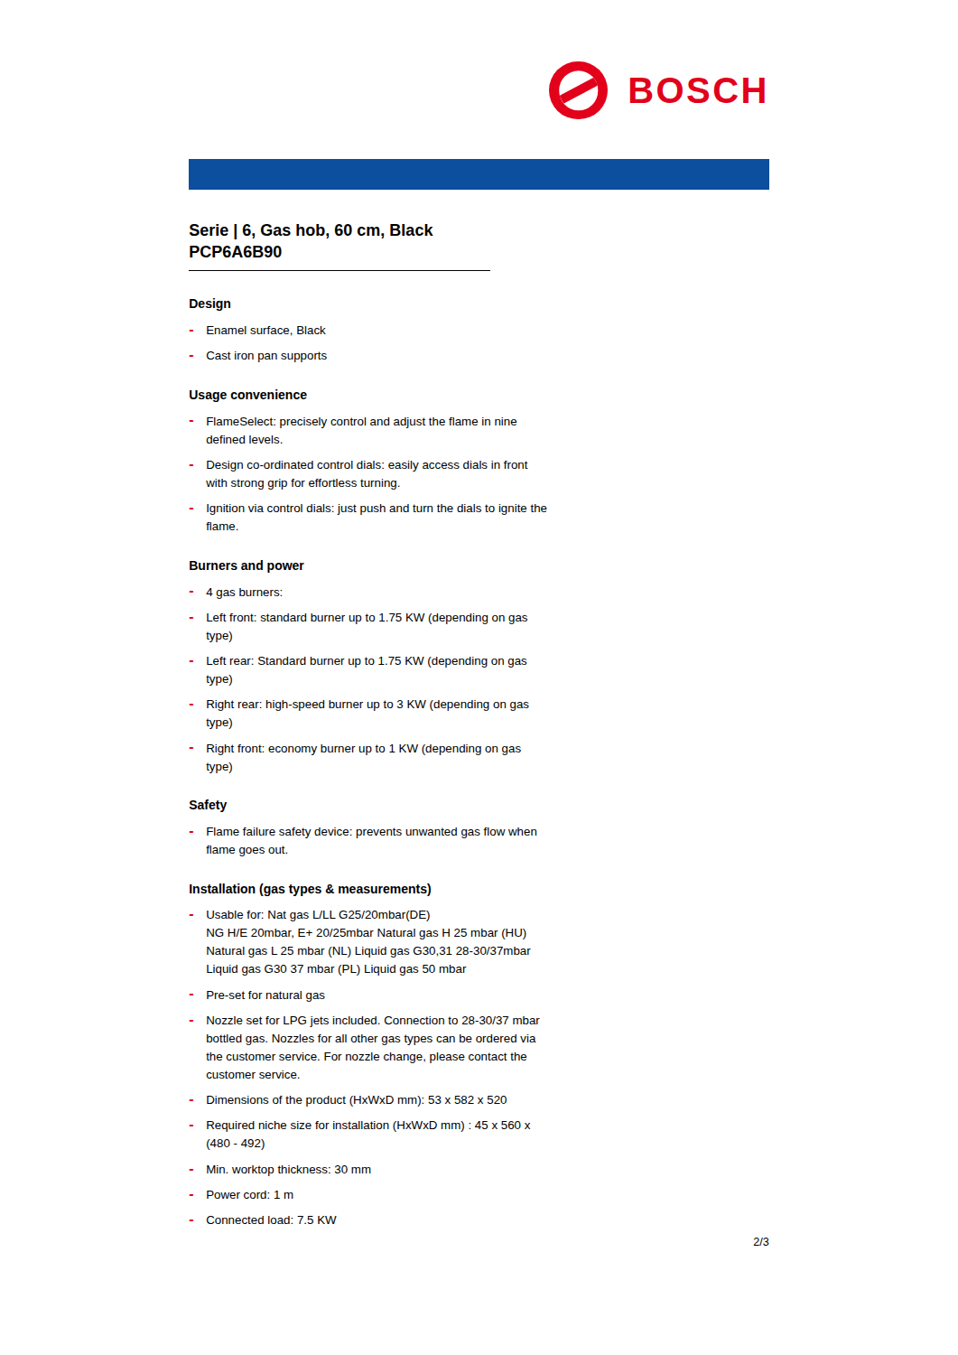BOSCH
Serie | 6, Gas hob, 60 cm, BlackPCP6A6B90
Design
Enamel surface, Black
Cast iron pan supports
Usage convenience
FlameSelect: precisely control and adjust the flame in nine defined levels.
Design co-ordinated control dials: easily access dials in front with strong grip for effortless turning.
Ignition via control dials: just push and turn the dials to ignite the flame.
Burners and power
4 gas burners:
Left front: standard burner up to 1.75 KW (depending on gas type)
Left rear: Standard burner up to 1.75 KW (depending on gas type)
Right rear: high-speed burner up to 3 KW (depending on gas type)
Right front: economy burner up to 1 KW (depending on gas type)
Safety
Flame failure safety device: prevents unwanted gas flow when flame goes out.
Installation (gas types & measurements)
Usable for: Nat gas L/LL G25/20mbar(DE)
NG H/E 20mbar, E+ 20/25mbar Natural gas H 25 mbar (HU) Natural gas L 25 mbar (NL) Liquid gas G30,31 28-30/37mbar Liquid gas G30 37 mbar (PL) Liquid gas 50 mbar
Pre-set for natural gas
Nozzle set for LPG jets included. Connection to 28-30/37 mbar bottled gas. Nozzles for all other gas types can be ordered via the customer service. For nozzle change, please contact the customer service.
Dimensions of the product (HxWxD mm): 53 x 582 x 520
Required niche size for installation (HxWxD mm) : 45 x 560 x (480 - 492)
Min. worktop thickness: 30 mm
Power cord: 1 m
Connected load: 7.5 KW
2/3